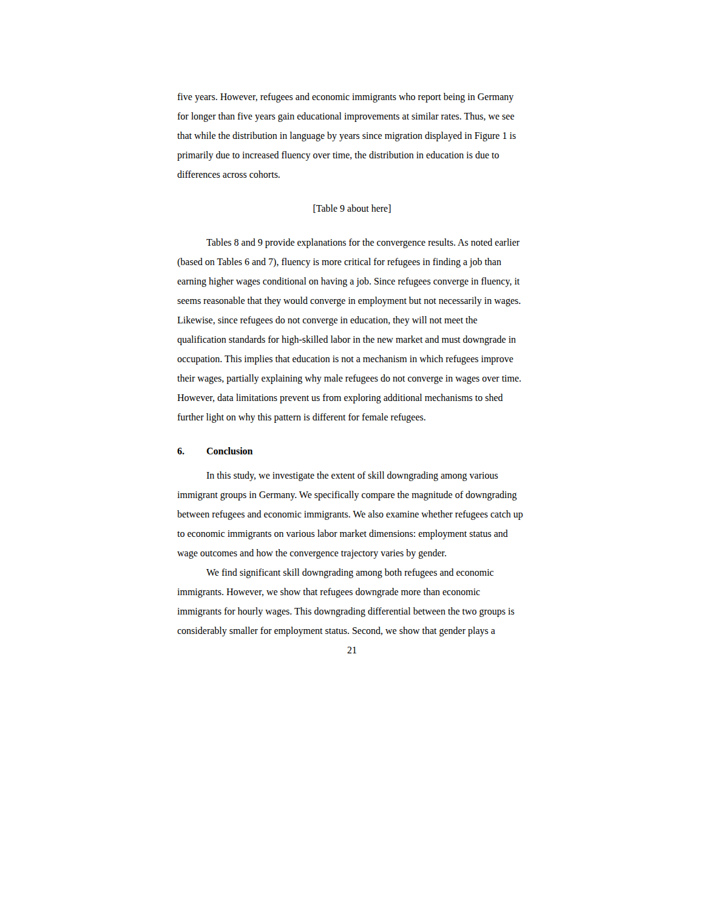five years. However, refugees and economic immigrants who report being in Germany for longer than five years gain educational improvements at similar rates. Thus, we see that while the distribution in language by years since migration displayed in Figure 1 is primarily due to increased fluency over time, the distribution in education is due to differences across cohorts.
[Table 9 about here]
Tables 8 and 9 provide explanations for the convergence results. As noted earlier (based on Tables 6 and 7), fluency is more critical for refugees in finding a job than earning higher wages conditional on having a job. Since refugees converge in fluency, it seems reasonable that they would converge in employment but not necessarily in wages. Likewise, since refugees do not converge in education, they will not meet the qualification standards for high-skilled labor in the new market and must downgrade in occupation. This implies that education is not a mechanism in which refugees improve their wages, partially explaining why male refugees do not converge in wages over time. However, data limitations prevent us from exploring additional mechanisms to shed further light on why this pattern is different for female refugees.
6. Conclusion
In this study, we investigate the extent of skill downgrading among various immigrant groups in Germany. We specifically compare the magnitude of downgrading between refugees and economic immigrants. We also examine whether refugees catch up to economic immigrants on various labor market dimensions: employment status and wage outcomes and how the convergence trajectory varies by gender.
We find significant skill downgrading among both refugees and economic immigrants. However, we show that refugees downgrade more than economic immigrants for hourly wages. This downgrading differential between the two groups is considerably smaller for employment status. Second, we show that gender plays a
21